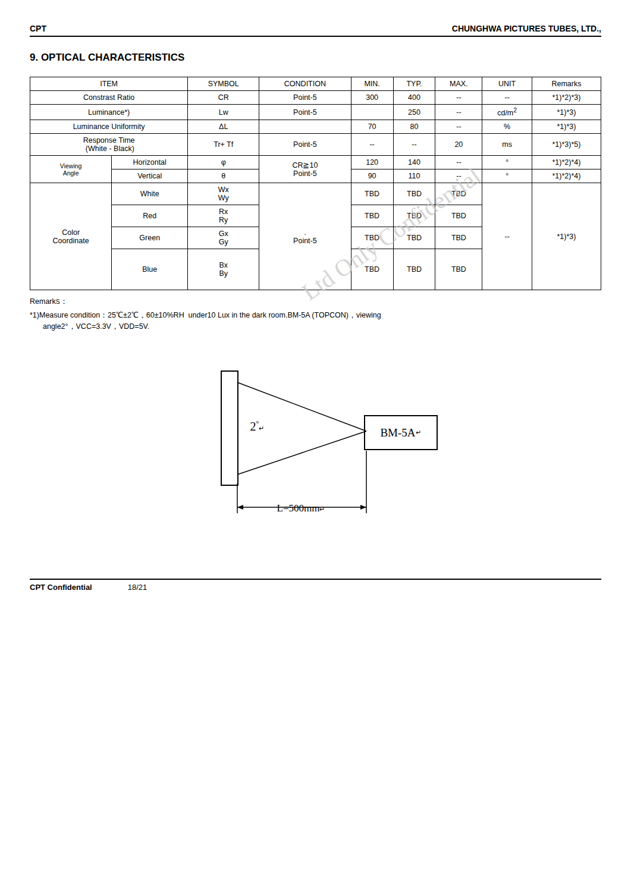CPT CHUNGHWA PICTURES TUBES, LTD.,
9. OPTICAL CHARACTERISTICS
| ITEM | SYMBOL | CONDITION | MIN. | TYP. | MAX. | UNIT | Remarks |
| --- | --- | --- | --- | --- | --- | --- | --- |
| Constrast Ratio | CR | Point-5 | 300 | 400 | -- | -- | *1)*2)*3) |
| Luminance*) | Lw | Point-5 | | 250 | -- | cd/m 2 | *1)*3) |
| Luminance Uniformity | ΔL | | 70 | 80 | -- | % | *1)*3) |
| Response Time (White - Black) | Tr+ Tf | Point-5 | -- | -- | 20 | ms | *1)*3)*5) |
| Viewing Angle | Horizontal | φ | CR≧10 Point-5 | 120 | 140 | -- | ° | *1)*2)*4) |
| Vertical | θ | 90 | 110 | -- | ° | *1)*2)*4) |
| Color Coordinate | White | Wx Wy | . Point-5 | TBD | TBD | TBD | -- | *1)*3) |
| Red | Rx Ry | TBD | TBD | TBD |
| Green | Gx Gy | TBD | TBD | TBD |
| Blue | Bx By | TBD | TBD | TBD |
RemarkS：
*1)Measure condition：25℃±2℃，60±10%RH under10 Lux in the dark room.BM-5A (TOPCON)，viewing angle2°，VCC=3.3V，VDD=5V.
Ltd Only Confidential
BM-5A↵
2°↵
L=500mm↵
CPT Confidential 18/21